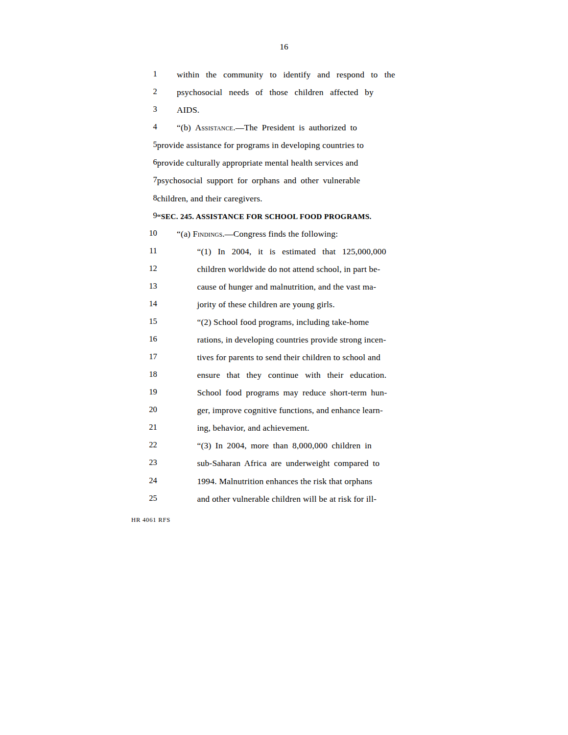16
| 1 | within the community to identify and respond to the |
| 2 | psychosocial needs of those children affected by |
| 3 | AIDS. |
| 4 | “(b) Assistance .—The President is authorized to |
| 5 | provide assistance for programs in developing countries to |
| 6 | provide culturally appropriate mental health services and |
| 7 | psychosocial support for orphans and other vulnerable |
| 8 | children, and their caregivers. |
| 9 | “SEC. 245. ASSISTANCE FOR SCHOOL FOOD PROGRAMS. |
| 10 | “(a) Findings .—Congress finds the following: |
| 11 | “(1) In 2004, it is estimated that 125,000,000 |
| 12 | children worldwide do not attend school, in part be- |
| 13 | cause of hunger and malnutrition, and the vast ma- |
| 14 | jority of these children are young girls. |
| 15 | “(2) School food programs, including take-home |
| 16 | rations, in developing countries provide strong incen- |
| 17 | tives for parents to send their children to school and |
| 18 | ensure that they continue with their education. |
| 19 | School food programs may reduce short-term hun- |
| 20 | ger, improve cognitive functions, and enhance learn- |
| 21 | ing, behavior, and achievement. |
| 22 | “(3) In 2004, more than 8,000,000 children in |
| 23 | sub-Saharan Africa are underweight compared to |
| 24 | 1994. Malnutrition enhances the risk that orphans |
| 25 | and other vulnerable children will be at risk for ill- |
HR 4061 RFS